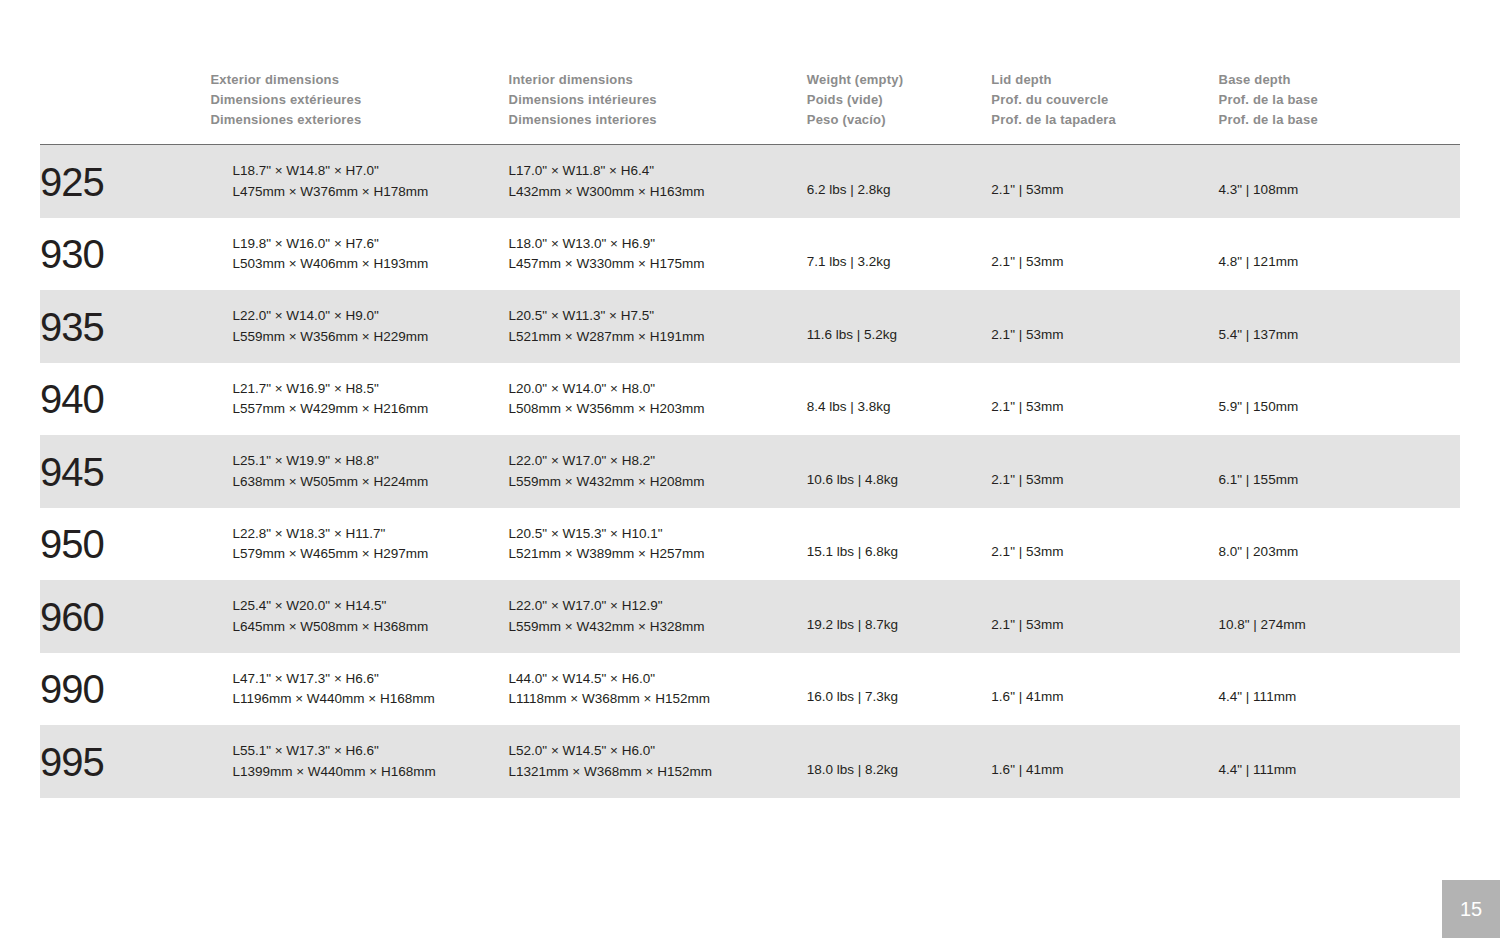| | Exterior dimensions Dimensions extérieures Dimensiones exteriores | Interior dimensions Dimensions intérieures Dimensiones interiores | Weight (empty) Poids (vide) Peso (vacío) | Lid depth Prof. du couvercle Prof. de la tapadera | Base depth Prof. de la base Prof. de la base |
| --- | --- | --- | --- | --- | --- |
| 925 | L18.7" × W14.8" × H7.0" L475mm × W376mm × H178mm | L17.0" × W11.8" × H6.4" L432mm × W300mm × H163mm | 6.2 lbs / 2.8kg | 2.1" / 53mm | 4.3" / 108mm |
| 930 | L19.8" × W16.0" × H7.6" L503mm × W406mm × H193mm | L18.0" × W13.0" × H6.9" L457mm × W330mm × H175mm | 7.1 lbs / 3.2kg | 2.1" / 53mm | 4.8" / 121mm |
| 935 | L22.0" × W14.0" × H9.0" L559mm × W356mm × H229mm | L20.5" × W11.3" × H7.5" L521mm × W287mm × H191mm | 11.6 lbs / 5.2kg | 2.1" / 53mm | 5.4" / 137mm |
| 940 | L21.7" × W16.9" × H8.5" L557mm × W429mm × H216mm | L20.0" × W14.0" × H8.0" L508mm × W356mm × H203mm | 8.4 lbs / 3.8kg | 2.1" / 53mm | 5.9" / 150mm |
| 945 | L25.1" × W19.9" × H8.8" L638mm × W505mm × H224mm | L22.0" × W17.0" × H8.2" L559mm × W432mm × H208mm | 10.6 lbs / 4.8kg | 2.1" / 53mm | 6.1" / 155mm |
| 950 | L22.8" × W18.3" × H11.7" L579mm × W465mm × H297mm | L20.5" × W15.3" × H10.1" L521mm × W389mm × H257mm | 15.1 lbs / 6.8kg | 2.1" / 53mm | 8.0" / 203mm |
| 960 | L25.4" × W20.0" × H14.5" L645mm × W508mm × H368mm | L22.0" × W17.0" × H12.9" L559mm × W432mm × H328mm | 19.2 lbs / 8.7kg | 2.1" / 53mm | 10.8" / 274mm |
| 990 | L47.1" × W17.3" × H6.6" L1196mm × W440mm × H168mm | L44.0" × W14.5" × H6.0" L1118mm × W368mm × H152mm | 16.0 lbs / 7.3kg | 1.6" / 41mm | 4.4" / 111mm |
| 995 | L55.1" × W17.3" × H6.6" L1399mm × W440mm × H168mm | L52.0" × W14.5" × H6.0" L1321mm × W368mm × H152mm | 18.0 lbs / 8.2kg | 1.6" / 41mm | 4.4" / 111mm |
15